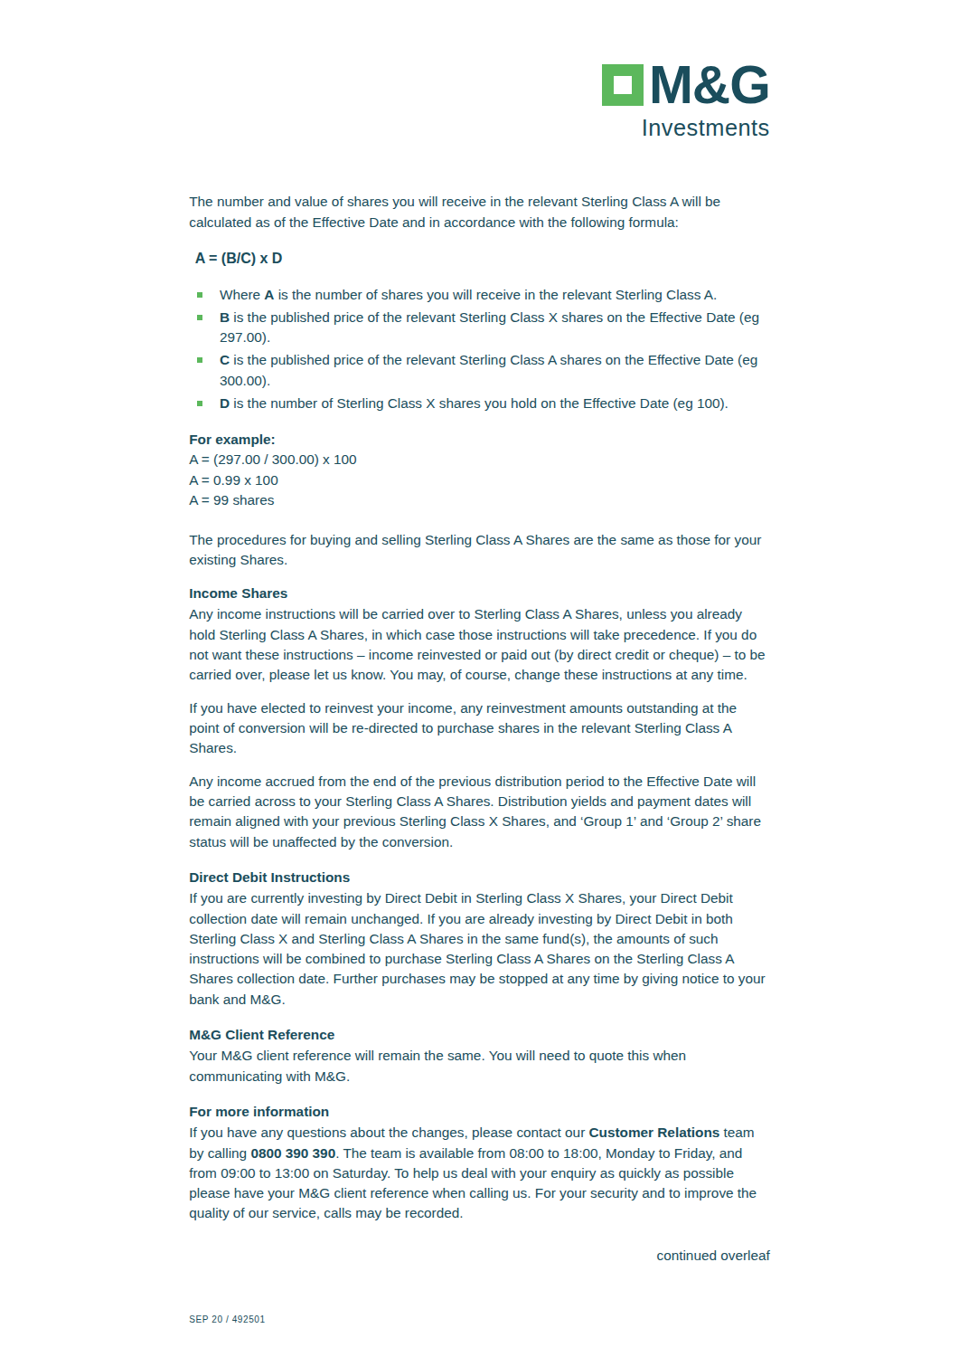M&G
Investments
The number and value of shares you will receive in the relevant Sterling Class A will be calculated as of the Effective Date and in accordance with the following formula:
A = (B/C) x D
Where A is the number of shares you will receive in the relevant Sterling Class A.
B is the published price of the relevant Sterling Class X shares on the Effective Date (eg 297.00).
C is the published price of the relevant Sterling Class A shares on the Effective Date (eg 300.00).
D is the number of Sterling Class X shares you hold on the Effective Date (eg 100).
For example:
A = (297.00 / 300.00) x 100
A = 0.99 x 100
A = 99 shares
The procedures for buying and selling Sterling Class A Shares are the same as those for your existing Shares.
Income Shares
Any income instructions will be carried over to Sterling Class A Shares, unless you already hold Sterling Class A Shares, in which case those instructions will take precedence. If you do not want these instructions – income reinvested or paid out (by direct credit or cheque) – to be carried over, please let us know. You may, of course, change these instructions at any time.
If you have elected to reinvest your income, any reinvestment amounts outstanding at the point of conversion will be re-directed to purchase shares in the relevant Sterling Class A Shares.
Any income accrued from the end of the previous distribution period to the Effective Date will be carried across to your Sterling Class A Shares. Distribution yields and payment dates will remain aligned with your previous Sterling Class X Shares, and ‘Group 1’ and ‘Group 2’ share status will be unaffected by the conversion.
Direct Debit Instructions
If you are currently investing by Direct Debit in Sterling Class X Shares, your Direct Debit collection date will remain unchanged. If you are already investing by Direct Debit in both Sterling Class X and Sterling Class A Shares in the same fund(s), the amounts of such instructions will be combined to purchase Sterling Class A Shares on the Sterling Class A Shares collection date. Further purchases may be stopped at any time by giving notice to your bank and M&G.
M&G Client Reference
Your M&G client reference will remain the same. You will need to quote this when communicating with M&G.
For more information
If you have any questions about the changes, please contact our Customer Relations team by calling 0800 390 390. The team is available from 08:00 to 18:00, Monday to Friday, and from 09:00 to 13:00 on Saturday. To help us deal with your enquiry as quickly as possible please have your M&G client reference when calling us. For your security and to improve the quality of our service, calls may be recorded.
continued overleaf
SEP 20 / 492501